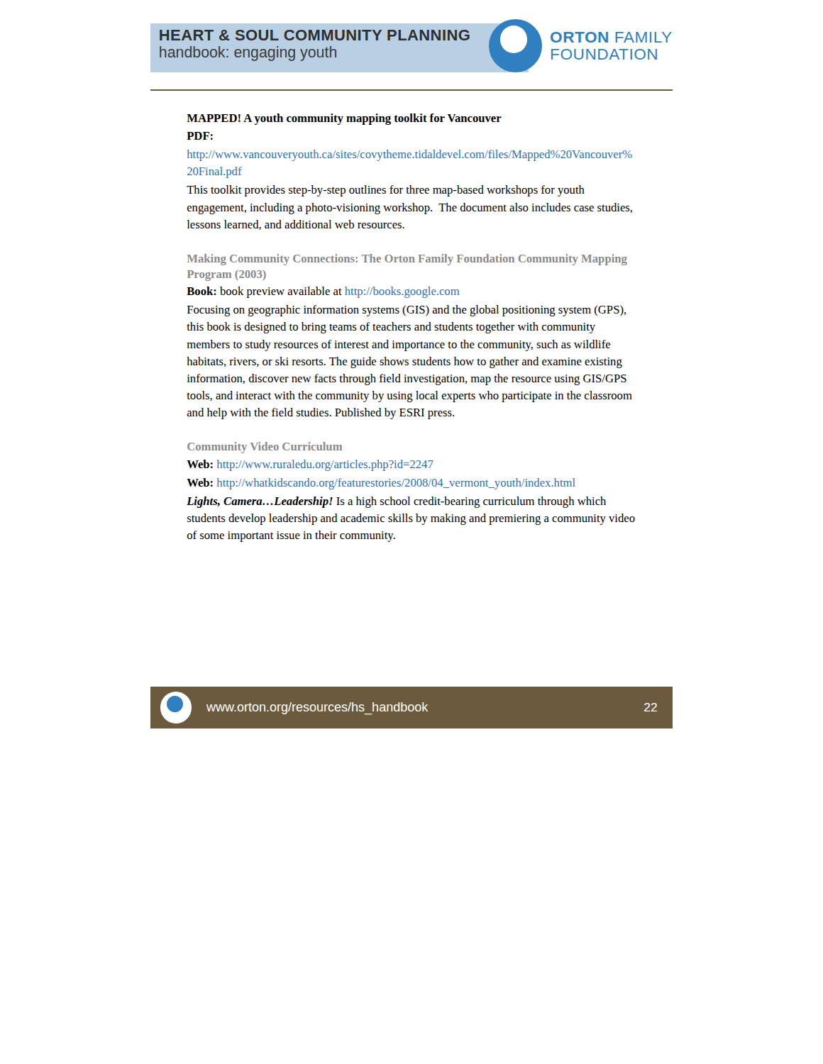HEART & SOUL COMMUNITY PLANNING
handbook: engaging youth
ORTON FAMILY FOUNDATION
MAPPED! A youth community mapping toolkit for Vancouver
PDF:
http://www.vancouveryouth.ca/sites/covytheme.tidaldevel.com/files/Mapped%20Vancouver%20Final.pdf
This toolkit provides step-by-step outlines for three map-based workshops for youth engagement, including a photo-visioning workshop. The document also includes case studies, lessons learned, and additional web resources.
Making Community Connections: The Orton Family Foundation Community Mapping Program (2003)
Book: book preview available at http://books.google.com
Focusing on geographic information systems (GIS) and the global positioning system (GPS), this book is designed to bring teams of teachers and students together with community members to study resources of interest and importance to the community, such as wildlife habitats, rivers, or ski resorts. The guide shows students how to gather and examine existing information, discover new facts through field investigation, map the resource using GIS/GPS tools, and interact with the community by using local experts who participate in the classroom and help with the field studies. Published by ESRI press.
Community Video Curriculum
Web: http://www.ruraledu.org/articles.php?id=2247
Web: http://whatkidscando.org/featurestories/2008/04_vermont_youth/index.html
Lights, Camera…Leadership! Is a high school credit-bearing curriculum through which students develop leadership and academic skills by making and premiering a community video of some important issue in their community.
www.orton.org/resources/hs_handbook
22